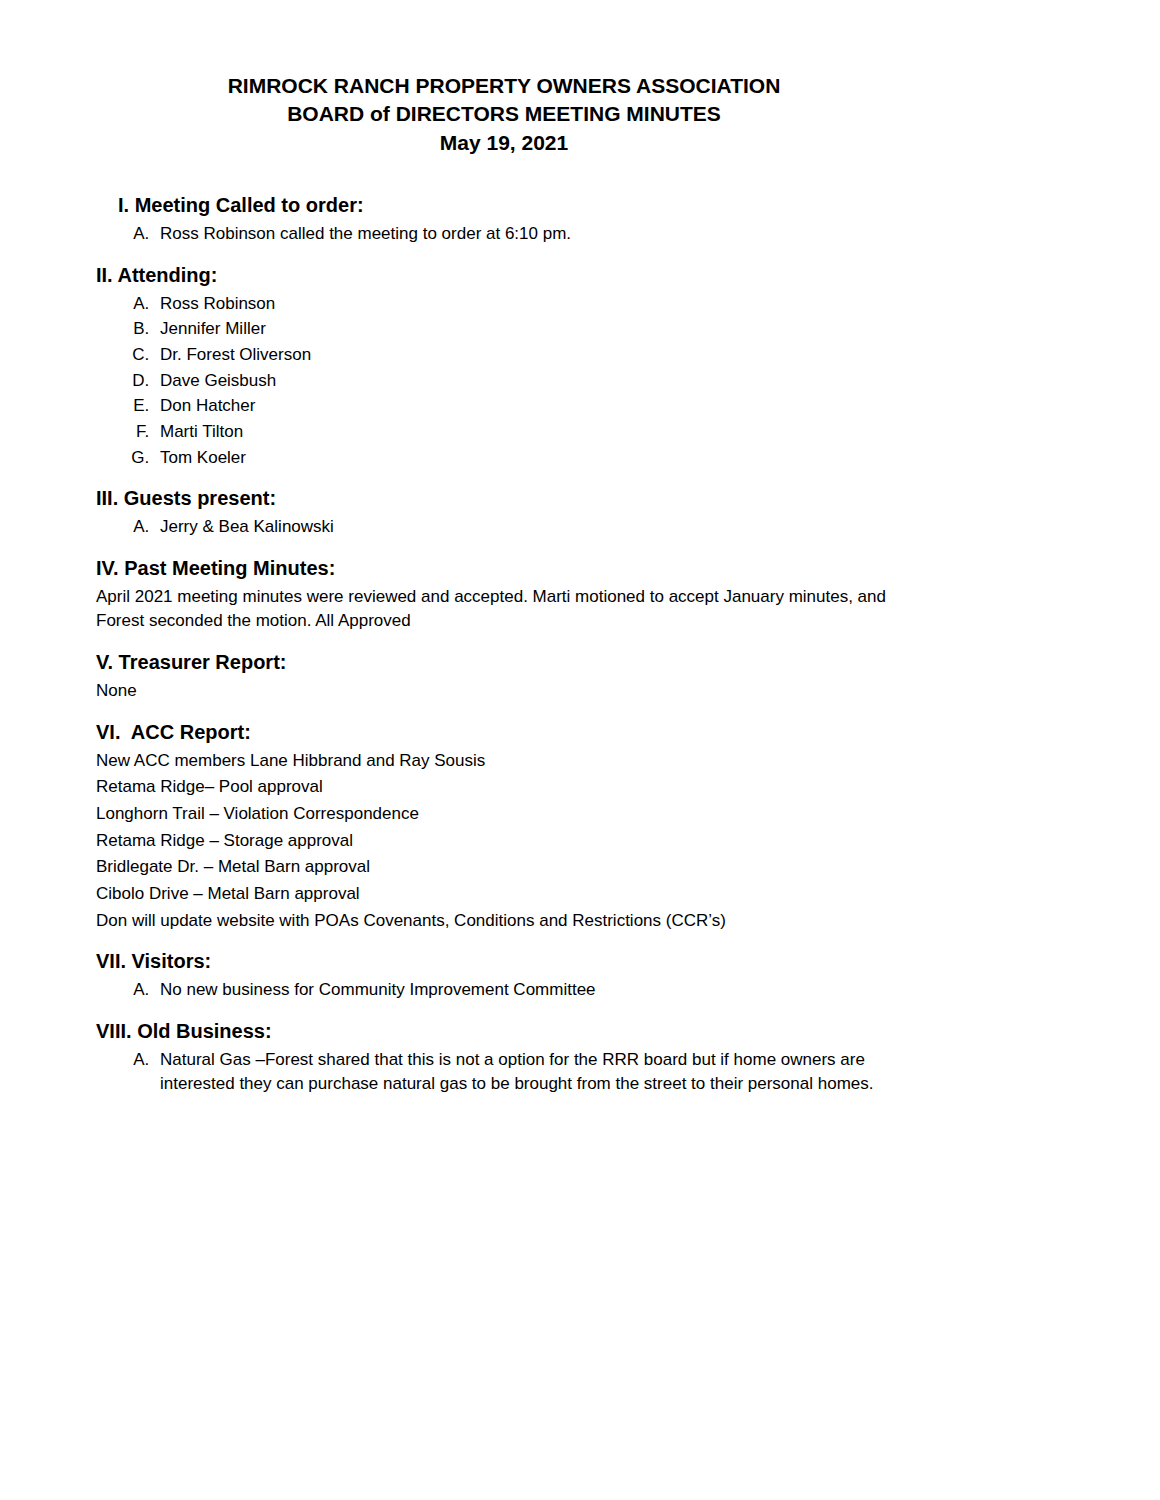RIMROCK RANCH PROPERTY OWNERS ASSOCIATION BOARD of DIRECTORS MEETING MINUTES May 19, 2021
I. Meeting Called to order:
Ross Robinson called the meeting to order at 6:10 pm.
II. Attending:
Ross Robinson
Jennifer Miller
Dr. Forest Oliverson
Dave Geisbush
Don Hatcher
Marti Tilton
Tom Koeler
III. Guests present:
Jerry & Bea Kalinowski
IV. Past Meeting Minutes:
April 2021 meeting minutes were reviewed and accepted. Marti motioned to accept January minutes, and Forest seconded the motion. All Approved
V. Treasurer Report:
None
VI. ACC Report:
New ACC members Lane Hibbrand and Ray Sousis
Retama Ridge– Pool approval
Longhorn Trail – Violation Correspondence
Retama Ridge – Storage approval
Bridlegate Dr. – Metal Barn approval
Cibolo Drive – Metal Barn approval
Don will update website with POAs Covenants, Conditions and Restrictions (CCR’s)
VII. Visitors:
No new business for Community Improvement Committee
VIII. Old Business:
Natural Gas –Forest shared that this is not a option for the RRR board but if home owners are interested they can purchase natural gas to be brought from the street to their personal homes.